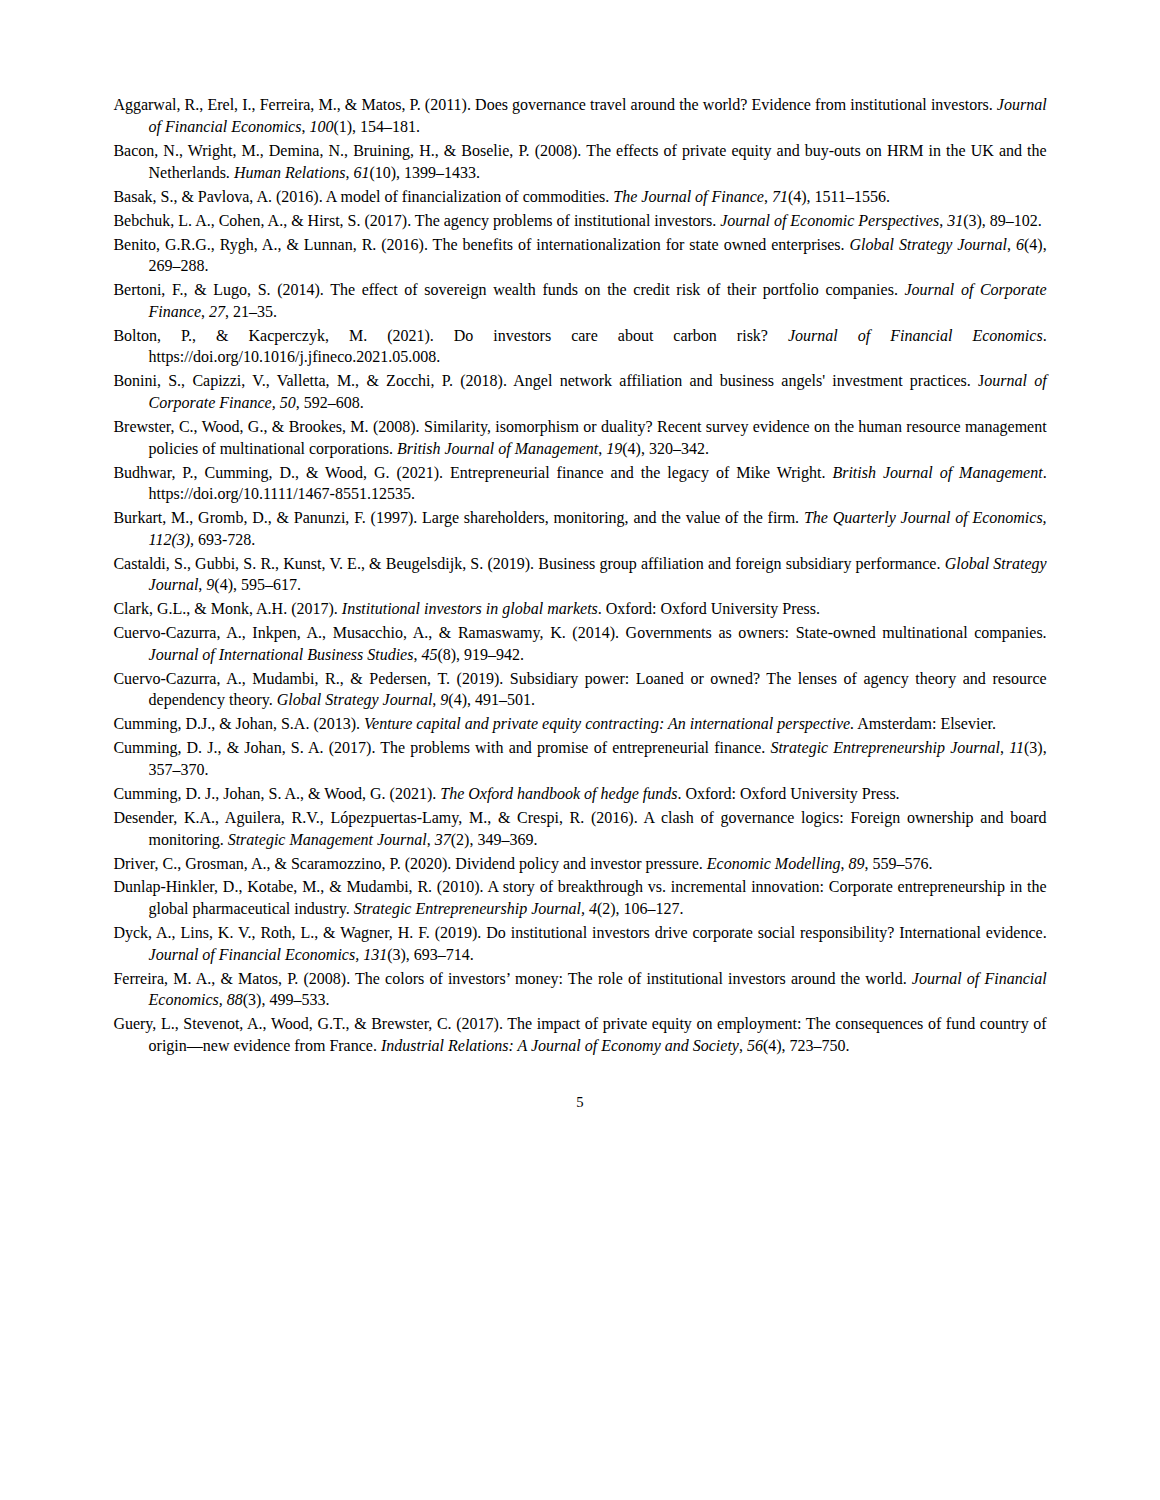Aggarwal, R., Erel, I., Ferreira, M., & Matos, P. (2011). Does governance travel around the world? Evidence from institutional investors. Journal of Financial Economics, 100(1), 154–181.
Bacon, N., Wright, M., Demina, N., Bruining, H., & Boselie, P. (2008). The effects of private equity and buy-outs on HRM in the UK and the Netherlands. Human Relations, 61(10), 1399–1433.
Basak, S., & Pavlova, A. (2016). A model of financialization of commodities. The Journal of Finance, 71(4), 1511–1556.
Bebchuk, L. A., Cohen, A., & Hirst, S. (2017). The agency problems of institutional investors. Journal of Economic Perspectives, 31(3), 89–102.
Benito, G.R.G., Rygh, A., & Lunnan, R. (2016). The benefits of internationalization for state owned enterprises. Global Strategy Journal, 6(4), 269–288.
Bertoni, F., & Lugo, S. (2014). The effect of sovereign wealth funds on the credit risk of their portfolio companies. Journal of Corporate Finance, 27, 21–35.
Bolton, P., & Kacperczyk, M. (2021). Do investors care about carbon risk? Journal of Financial Economics. https://doi.org/10.1016/j.jfineco.2021.05.008.
Bonini, S., Capizzi, V., Valletta, M., & Zocchi, P. (2018). Angel network affiliation and business angels' investment practices. Journal of Corporate Finance, 50, 592–608.
Brewster, C., Wood, G., & Brookes, M. (2008). Similarity, isomorphism or duality? Recent survey evidence on the human resource management policies of multinational corporations. British Journal of Management, 19(4), 320–342.
Budhwar, P., Cumming, D., & Wood, G. (2021). Entrepreneurial finance and the legacy of Mike Wright. British Journal of Management. https://doi.org/10.1111/1467-8551.12535.
Burkart, M., Gromb, D., & Panunzi, F. (1997). Large shareholders, monitoring, and the value of the firm. The Quarterly Journal of Economics, 112(3), 693-728.
Castaldi, S., Gubbi, S. R., Kunst, V. E., & Beugelsdijk, S. (2019). Business group affiliation and foreign subsidiary performance. Global Strategy Journal, 9(4), 595–617.
Clark, G.L., & Monk, A.H. (2017). Institutional investors in global markets. Oxford: Oxford University Press.
Cuervo-Cazurra, A., Inkpen, A., Musacchio, A., & Ramaswamy, K. (2014). Governments as owners: State-owned multinational companies. Journal of International Business Studies, 45(8), 919–942.
Cuervo-Cazurra, A., Mudambi, R., & Pedersen, T. (2019). Subsidiary power: Loaned or owned? The lenses of agency theory and resource dependency theory. Global Strategy Journal, 9(4), 491–501.
Cumming, D.J., & Johan, S.A. (2013). Venture capital and private equity contracting: An international perspective. Amsterdam: Elsevier.
Cumming, D. J., & Johan, S. A. (2017). The problems with and promise of entrepreneurial finance. Strategic Entrepreneurship Journal, 11(3), 357–370.
Cumming, D. J., Johan, S. A., & Wood, G. (2021). The Oxford handbook of hedge funds. Oxford: Oxford University Press.
Desender, K.A., Aguilera, R.V., Lópezpuertas-Lamy, M., & Crespi, R. (2016). A clash of governance logics: Foreign ownership and board monitoring. Strategic Management Journal, 37(2), 349–369.
Driver, C., Grosman, A., & Scaramozzino, P. (2020). Dividend policy and investor pressure. Economic Modelling, 89, 559–576.
Dunlap-Hinkler, D., Kotabe, M., & Mudambi, R. (2010). A story of breakthrough vs. incremental innovation: Corporate entrepreneurship in the global pharmaceutical industry. Strategic Entrepreneurship Journal, 4(2), 106–127.
Dyck, A., Lins, K. V., Roth, L., & Wagner, H. F. (2019). Do institutional investors drive corporate social responsibility? International evidence. Journal of Financial Economics, 131(3), 693–714.
Ferreira, M. A., & Matos, P. (2008). The colors of investors’ money: The role of institutional investors around the world. Journal of Financial Economics, 88(3), 499–533.
Guery, L., Stevenot, A., Wood, G.T., & Brewster, C. (2017). The impact of private equity on employment: The consequences of fund country of origin—new evidence from France. Industrial Relations: A Journal of Economy and Society, 56(4), 723–750.
5